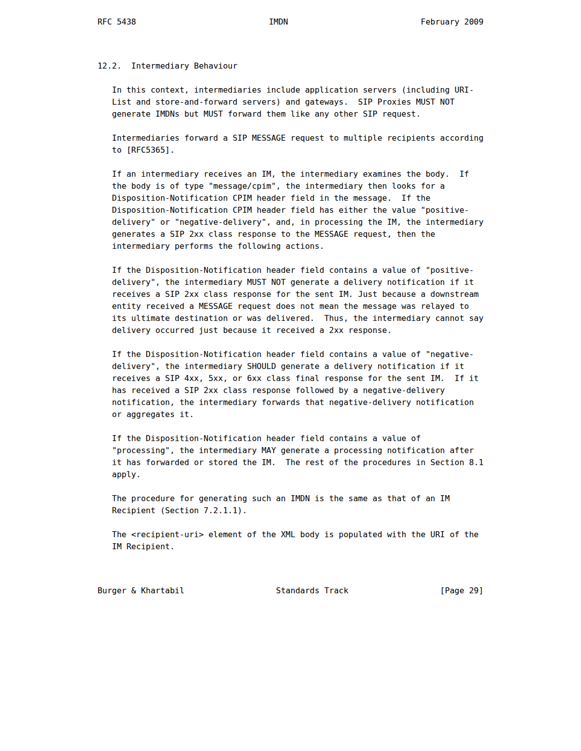RFC 5438 IMDN February 2009
12.2. Intermediary Behaviour
In this context, intermediaries include application servers (including URI-List and store-and-forward servers) and gateways. SIP Proxies MUST NOT generate IMDNs but MUST forward them like any other SIP request.
Intermediaries forward a SIP MESSAGE request to multiple recipients according to [RFC5365].
If an intermediary receives an IM, the intermediary examines the body. If the body is of type "message/cpim", the intermediary then looks for a Disposition-Notification CPIM header field in the message. If the Disposition-Notification CPIM header field has either the value "positive-delivery" or "negative-delivery", and, in processing the IM, the intermediary generates a SIP 2xx class response to the MESSAGE request, then the intermediary performs the following actions.
If the Disposition-Notification header field contains a value of "positive-delivery", the intermediary MUST NOT generate a delivery notification if it receives a SIP 2xx class response for the sent IM. Just because a downstream entity received a MESSAGE request does not mean the message was relayed to its ultimate destination or was delivered. Thus, the intermediary cannot say delivery occurred just because it received a 2xx response.
If the Disposition-Notification header field contains a value of "negative-delivery", the intermediary SHOULD generate a delivery notification if it receives a SIP 4xx, 5xx, or 6xx class final response for the sent IM. If it has received a SIP 2xx class response followed by a negative-delivery notification, the intermediary forwards that negative-delivery notification or aggregates it.
If the Disposition-Notification header field contains a value of "processing", the intermediary MAY generate a processing notification after it has forwarded or stored the IM. The rest of the procedures in Section 8.1 apply.
The procedure for generating such an IMDN is the same as that of an IM Recipient (Section 7.2.1.1).
The <recipient-uri> element of the XML body is populated with the URI of the IM Recipient.
Burger & Khartabil Standards Track [Page 29]